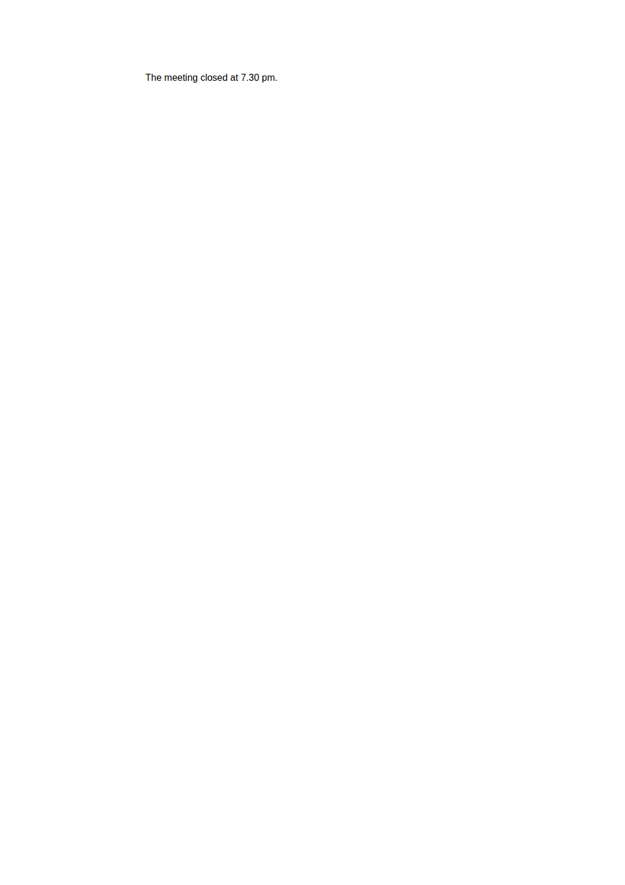The meeting closed at 7.30 pm.